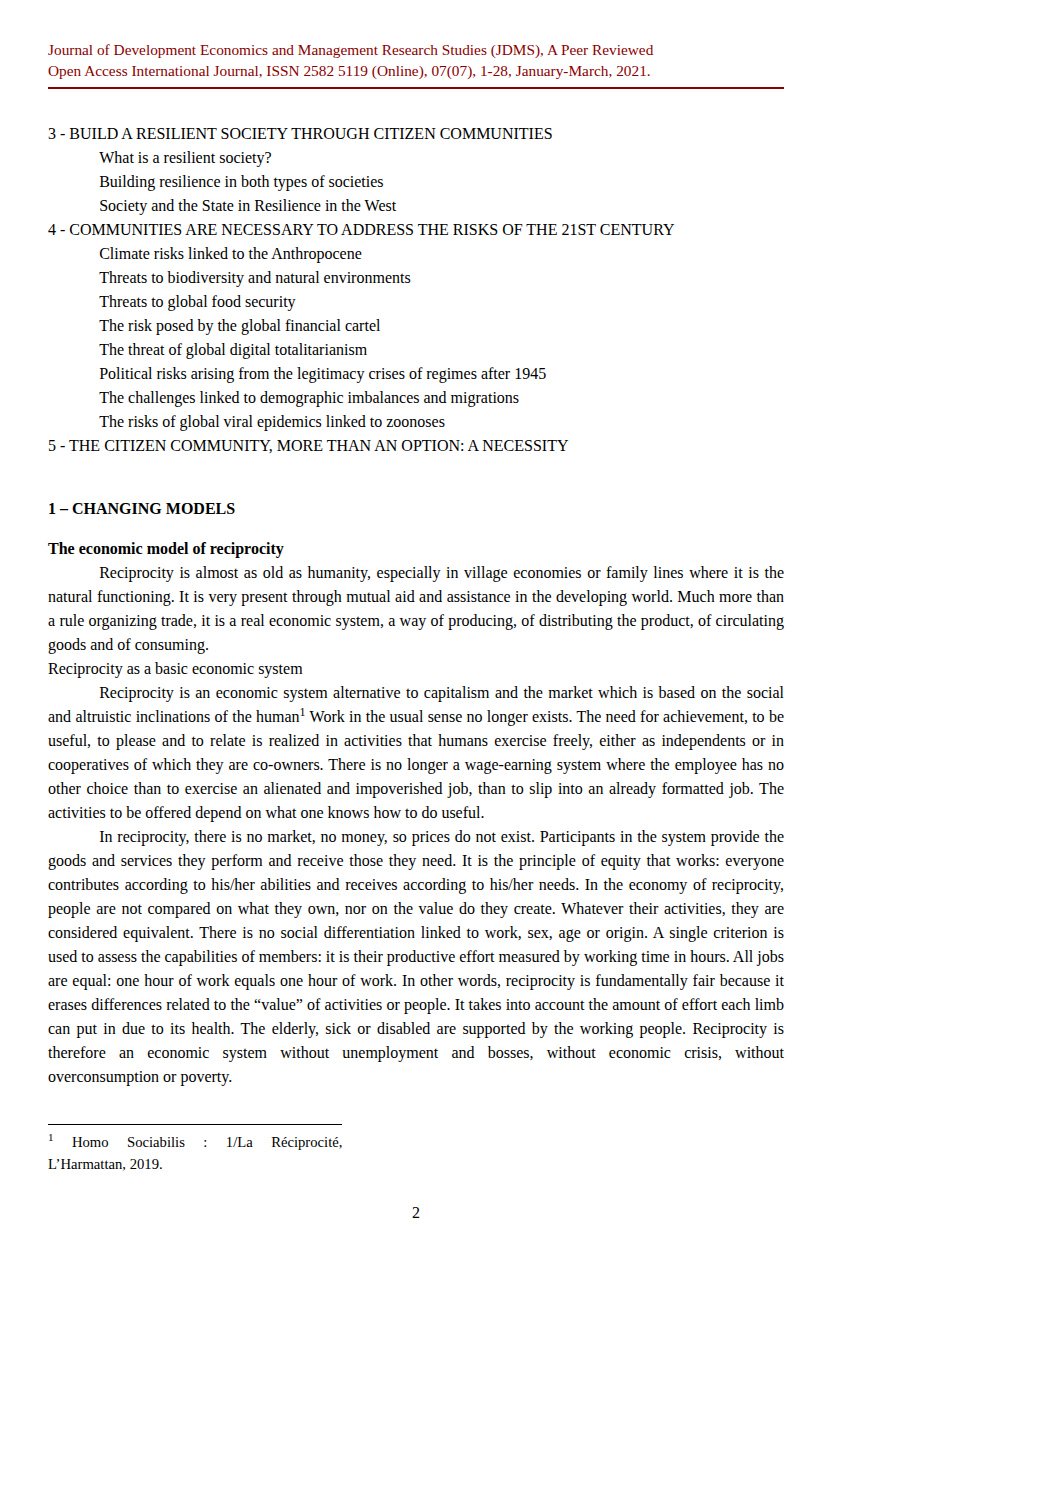Journal of Development Economics and Management Research Studies (JDMS), A Peer Reviewed
Open Access International Journal, ISSN 2582 5119 (Online), 07(07), 1-28, January-March, 2021.
3 - BUILD A RESILIENT SOCIETY THROUGH CITIZEN COMMUNITIES
What is a resilient society?
Building resilience in both types of societies
Society and the State in Resilience in the West
4 - COMMUNITIES ARE NECESSARY TO ADDRESS THE RISKS OF THE 21ST CENTURY
Climate risks linked to the Anthropocene
Threats to biodiversity and natural environments
Threats to global food security
The risk posed by the global financial cartel
The threat of global digital totalitarianism
Political risks arising from the legitimacy crises of regimes after 1945
The challenges linked to demographic imbalances and migrations
The risks of global viral epidemics linked to zoonoses
5 - THE CITIZEN COMMUNITY, MORE THAN AN OPTION: A NECESSITY
1 – CHANGING MODELS
The economic model of reciprocity
Reciprocity is almost as old as humanity, especially in village economies or family lines where it is the natural functioning. It is very present through mutual aid and assistance in the developing world. Much more than a rule organizing trade, it is a real economic system, a way of producing, of distributing the product, of circulating goods and of consuming.
Reciprocity as a basic economic system
Reciprocity is an economic system alternative to capitalism and the market which is based on the social and altruistic inclinations of the human1 Work in the usual sense no longer exists. The need for achievement, to be useful, to please and to relate is realized in activities that humans exercise freely, either as independents or in cooperatives of which they are co-owners. There is no longer a wage-earning system where the employee has no other choice than to exercise an alienated and impoverished job, than to slip into an already formatted job. The activities to be offered depend on what one knows how to do useful.
In reciprocity, there is no market, no money, so prices do not exist. Participants in the system provide the goods and services they perform and receive those they need. It is the principle of equity that works: everyone contributes according to his/her abilities and receives according to his/her needs. In the economy of reciprocity, people are not compared on what they own, nor on the value do they create. Whatever their activities, they are considered equivalent. There is no social differentiation linked to work, sex, age or origin. A single criterion is used to assess the capabilities of members: it is their productive effort measured by working time in hours. All jobs are equal: one hour of work equals one hour of work. In other words, reciprocity is fundamentally fair because it erases differences related to the “value” of activities or people. It takes into account the amount of effort each limb can put in due to its health. The elderly, sick or disabled are supported by the working people. Reciprocity is therefore an economic system without unemployment and bosses, without economic crisis, without overconsumption or poverty.
1 Homo Sociabilis : 1/La Réciprocité, L’Harmattan, 2019.
2